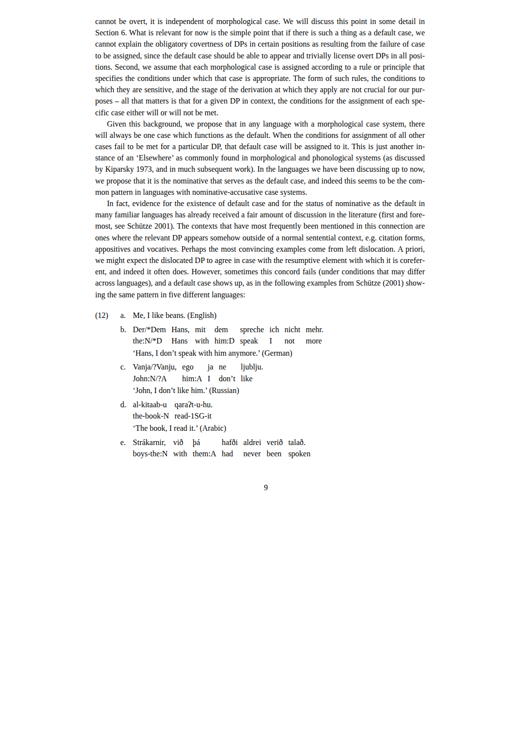cannot be overt, it is independent of morphological case. We will discuss this point in some detail in Section 6. What is relevant for now is the simple point that if there is such a thing as a default case, we cannot explain the obligatory covertness of DPs in certain positions as resulting from the failure of case to be assigned, since the default case should be able to appear and trivially license overt DPs in all positions. Second, we assume that each morphological case is assigned according to a rule or principle that specifies the conditions under which that case is appropriate. The form of such rules, the conditions to which they are sensitive, and the stage of the derivation at which they apply are not crucial for our purposes – all that matters is that for a given DP in context, the conditions for the assignment of each specific case either will or will not be met.
Given this background, we propose that in any language with a morphological case system, there will always be one case which functions as the default. When the conditions for assignment of all other cases fail to be met for a particular DP, that default case will be assigned to it. This is just another instance of an ‘Elsewhere’ as commonly found in morphological and phonological systems (as discussed by Kiparsky 1973, and in much subsequent work). In the languages we have been discussing up to now, we propose that it is the nominative that serves as the default case, and indeed this seems to be the common pattern in languages with nominative-accusative case systems.
In fact, evidence for the existence of default case and for the status of nominative as the default in many familiar languages has already received a fair amount of discussion in the literature (first and foremost, see Schütze 2001). The contexts that have most frequently been mentioned in this connection are ones where the relevant DP appears somehow outside of a normal sentential context, e.g. citation forms, appositives and vocatives. Perhaps the most convincing examples come from left dislocation. A priori, we might expect the dislocated DP to agree in case with the resumptive element with which it is coreferent, and indeed it often does. However, sometimes this concord fails (under conditions that may differ across languages), and a default case shows up, as in the following examples from Schütze (2001) showing the same pattern in five different languages:
(12)
a.
Me, I like beans. (English)
b.
Der/*Dem
Hans,
mit
dem
spreche
ich
nicht
mehr.
the:N/*D
Hans
with
him:D
speak
I
not
more
‘Hans, I don’t speak with him anymore.’ (German)
c.
Vanja/?Vanju,
ego
ja
ne
ljublju.
John:N/?A
him:A
I
don’t
like
‘John, I don’t like him.’ (Russian)
d.
al-kitaab-u
qaraʔt-u-hu.
the-book-N
read-1SG-it
‘The book, I read it.’ (Arabic)
e.
Strákarnir,
við
þá
hafði
aldrei
verið
talað.
boys-the:N
with
them:A
had
never
been
spoken
9